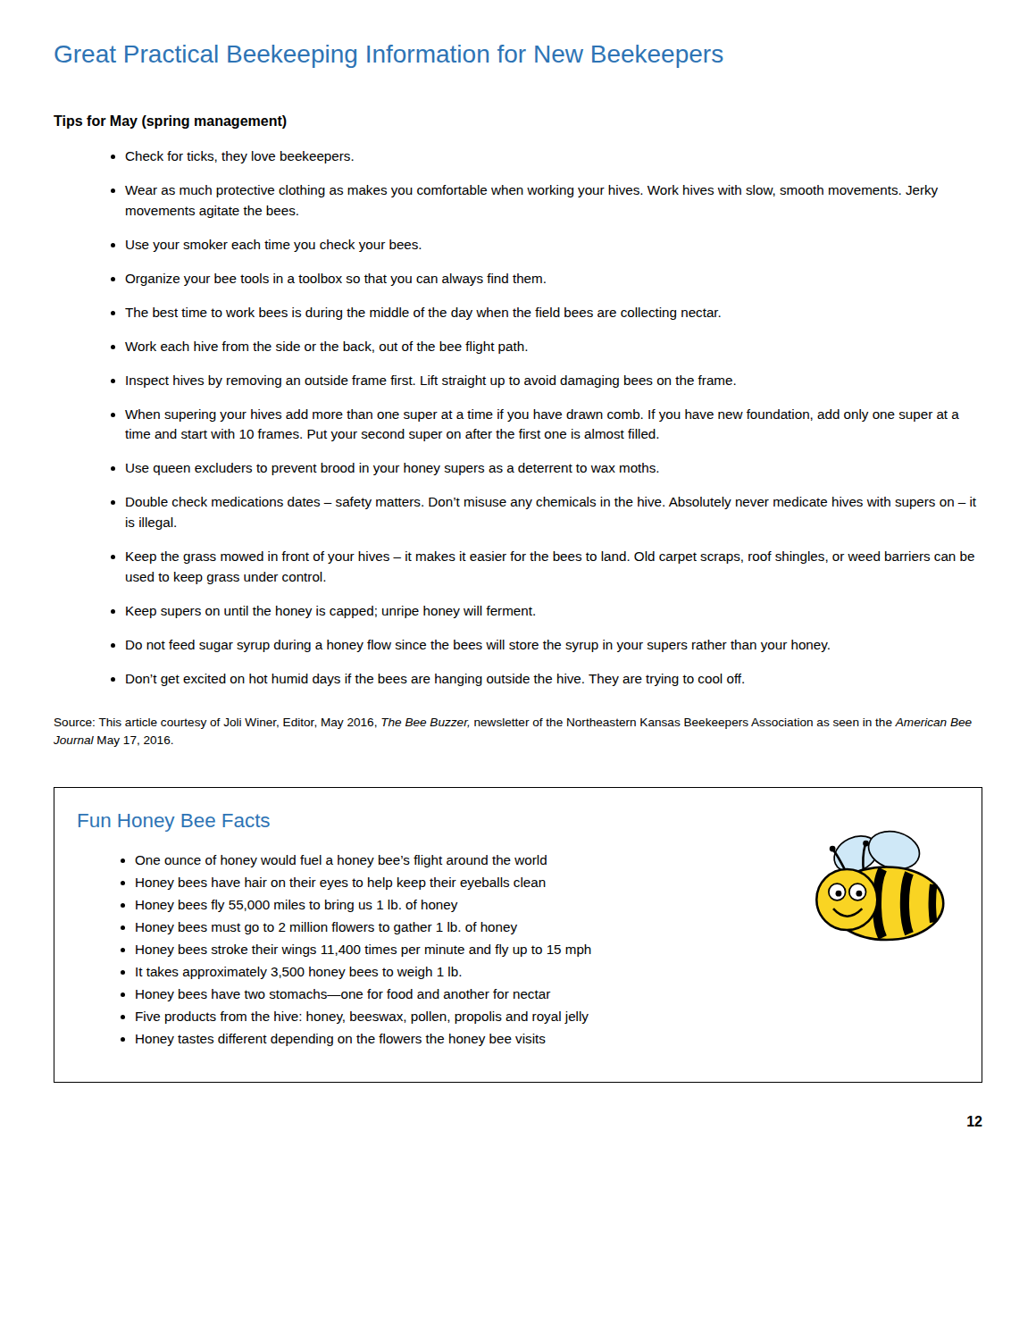Great Practical Beekeeping Information for New Beekeepers
Tips for May (spring management)
Check for ticks, they love beekeepers.
Wear as much protective clothing as makes you comfortable when working your hives. Work hives with slow, smooth movements. Jerky movements agitate the bees.
Use your smoker each time you check your bees.
Organize your bee tools in a toolbox so that you can always find them.
The best time to work bees is during the middle of the day when the field bees are collecting nectar.
Work each hive from the side or the back, out of the bee flight path.
Inspect hives by removing an outside frame first. Lift straight up to avoid damaging bees on the frame.
When supering your hives add more than one super at a time if you have drawn comb. If you have new foundation, add only one super at a time and start with 10 frames. Put your second super on after the first one is almost filled.
Use queen excluders to prevent brood in your honey supers as a deterrent to wax moths.
Double check medications dates – safety matters. Don’t misuse any chemicals in the hive. Absolutely never medicate hives with supers on – it is illegal.
Keep the grass mowed in front of your hives – it makes it easier for the bees to land. Old carpet scraps, roof shingles, or weed barriers can be used to keep grass under control.
Keep supers on until the honey is capped; unripe honey will ferment.
Do not feed sugar syrup during a honey flow since the bees will store the syrup in your supers rather than your honey.
Don’t get excited on hot humid days if the bees are hanging outside the hive. They are trying to cool off.
Source: This article courtesy of Joli Winer, Editor, May 2016, The Bee Buzzer, newsletter of the Northeastern Kansas Beekeepers Association as seen in the American Bee Journal May 17, 2016.
Fun Honey Bee Facts
One ounce of honey would fuel a honey bee’s flight around the world
Honey bees have hair on their eyes to help keep their eyeballs clean
Honey bees fly 55,000 miles to bring us 1 lb. of honey
Honey bees must go to 2 million flowers to gather 1 lb. of honey
Honey bees stroke their wings 11,400 times per minute and fly up to 15 mph
It takes approximately 3,500 honey bees to weigh 1 lb.
Honey bees have two stomachs—one for food and another for nectar
Five products from the hive: honey, beeswax, pollen, propolis and royal jelly
Honey tastes different depending on the flowers the honey bee visits
12